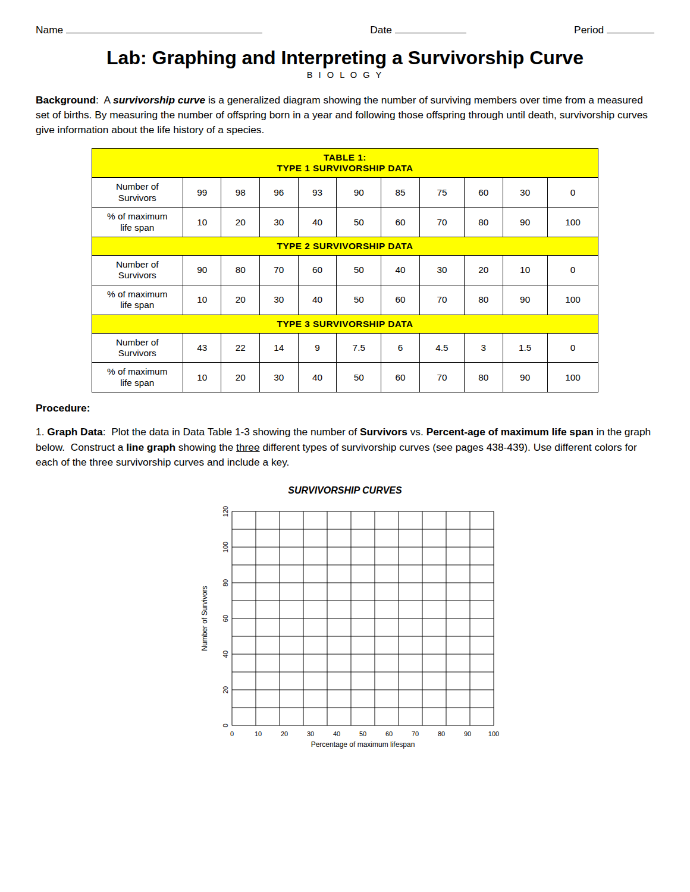Name Date Period
Lab: Graphing and Interpreting a Survivorship Curve
B I O L O G Y
Background: A survivorship curve is a generalized diagram showing the number of surviving members over time from a measured set of births. By measuring the number of offspring born in a year and following those offspring through until death, survivorship curves give information about the life history of a species.
| TABLE 1: TYPE 1 SURVIVORSHIP DATA |
| Number of Survivors | 99 | 98 | 96 | 93 | 90 | 85 | 75 | 60 | 30 | 0 |
| % of maximum life span | 10 | 20 | 30 | 40 | 50 | 60 | 70 | 80 | 90 | 100 |
| TYPE 2 SURVIVORSHIP DATA |
| Number of Survivors | 90 | 80 | 70 | 60 | 50 | 40 | 30 | 20 | 10 | 0 |
| % of maximum life span | 10 | 20 | 30 | 40 | 50 | 60 | 70 | 80 | 90 | 100 |
| TYPE 3 SURVIVORSHIP DATA |
| Number of Survivors | 43 | 22 | 14 | 9 | 7.5 | 6 | 4.5 | 3 | 1.5 | 0 |
| % of maximum life span | 10 | 20 | 30 | 40 | 50 | 60 | 70 | 80 | 90 | 100 |
Procedure:
1. Graph Data: Plot the data in Data Table 1-3 showing the number of Survivors vs. Percent-age of maximum life span in the graph below. Construct a line graph showing the three different types of survivorship curves (see pages 438-439). Use different colors for each of the three survivorship curves and include a key.
SURVIVORSHIP CURVES
120 100 80 60 40 20 0 Number of Survivors 0 10 20 30 40 50 60 70 80 90 100 Percentage of maximum lifespan